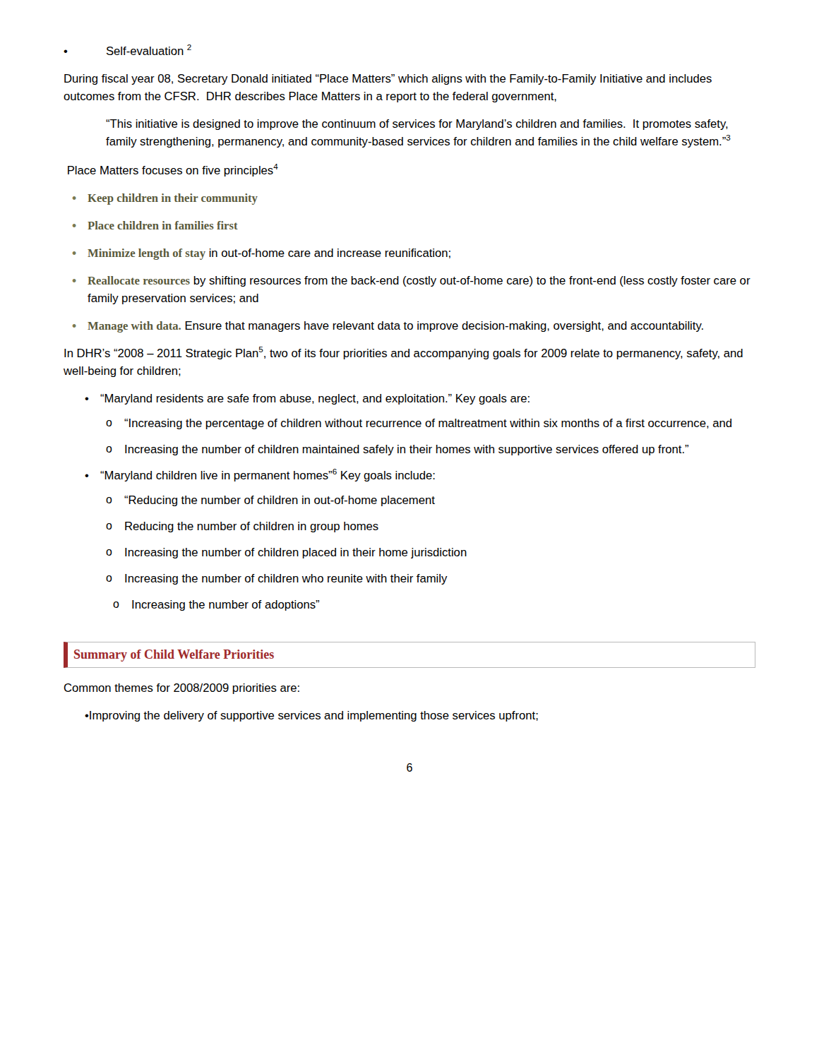•Self-evaluation 2
During fiscal year 08, Secretary Donald initiated “Place Matters” which aligns with the Family-to-Family Initiative and includes outcomes from the CFSR. DHR describes Place Matters in a report to the federal government,
“This initiative is designed to improve the continuum of services for Maryland’s children and families. It promotes safety, family strengthening, permanency, and community-based services for children and families in the child welfare system.”3
Place Matters focuses on five principles4
Keep children in their community
Place children in families first
Minimize length of stay in out-of-home care and increase reunification;
Reallocate resources by shifting resources from the back-end (costly out-of-home care) to the front-end (less costly foster care or family preservation services; and
Manage with data. Ensure that managers have relevant data to improve decision-making, oversight, and accountability.
In DHR’s “2008 – 2011 Strategic Plan5, two of its four priorities and accompanying goals for 2009 relate to permanency, safety, and well-being for children;
“Maryland residents are safe from abuse, neglect, and exploitation.” Key goals are:
“Increasing the percentage of children without recurrence of maltreatment within six months of a first occurrence, and
Increasing the number of children maintained safely in their homes with supportive services offered up front.”
“Maryland children live in permanent homes”6 Key goals include:
“Reducing the number of children in out-of-home placement
Reducing the number of children in group homes
Increasing the number of children placed in their home jurisdiction
Increasing the number of children who reunite with their family
Increasing the number of adoptions”
Summary of Child Welfare Priorities
Common themes for 2008/2009 priorities are:
•Improving the delivery of supportive services and implementing those services upfront;
6